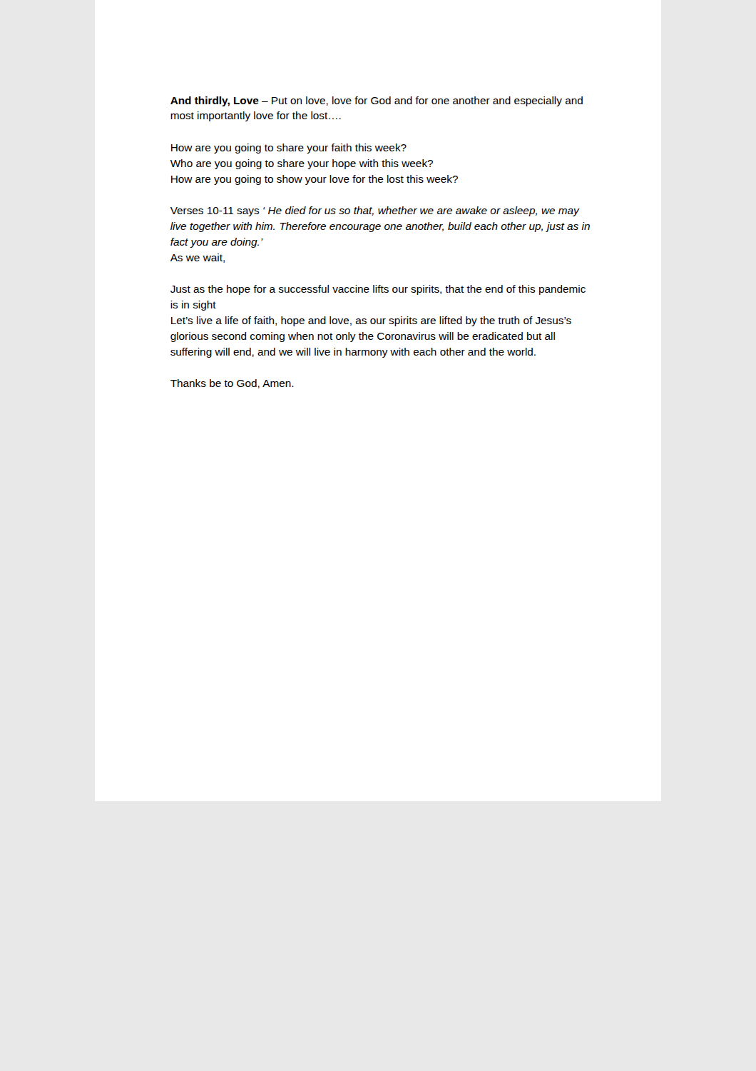And thirdly, Love – Put on love, love for God and for one another and especially and most importantly love for the lost….
How are you going to share your faith this week?
Who are you going to share your hope with this week?
How are you going to show your love for the lost this week?
Verses 10-11 says ‘ He died for us so that, whether we are awake or asleep, we may live together with him. Therefore encourage one another, build each other up, just as in fact you are doing.’
As we wait,
Just as the hope for a successful vaccine lifts our spirits, that the end of this pandemic is in sight
Let’s live a life of faith, hope and love, as our spirits are lifted by the truth of Jesus’s glorious second coming when not only the Coronavirus will be eradicated but all suffering will end, and we will live in harmony with each other and the world.
Thanks be to God, Amen.